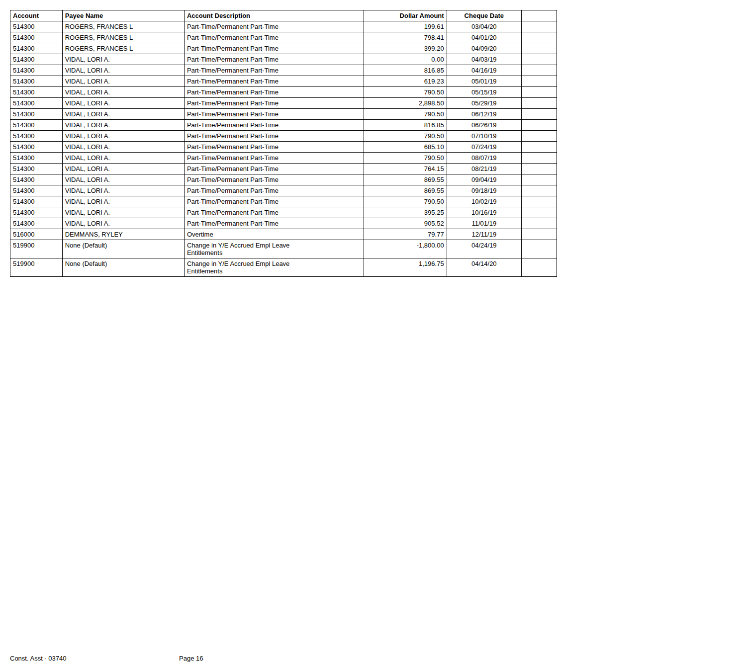| Account | Payee Name | Account Description | Dollar Amount | Cheque Date | |
| --- | --- | --- | --- | --- | --- |
| 514300 | ROGERS, FRANCES L | Part-Time/Permanent Part-Time | 199.61 | 03/04/20 | |
| 514300 | ROGERS, FRANCES L | Part-Time/Permanent Part-Time | 798.41 | 04/01/20 | |
| 514300 | ROGERS, FRANCES L | Part-Time/Permanent Part-Time | 399.20 | 04/09/20 | |
| 514300 | VIDAL, LORI A. | Part-Time/Permanent Part-Time | 0.00 | 04/03/19 | |
| 514300 | VIDAL, LORI A. | Part-Time/Permanent Part-Time | 816.85 | 04/16/19 | |
| 514300 | VIDAL, LORI A. | Part-Time/Permanent Part-Time | 619.23 | 05/01/19 | |
| 514300 | VIDAL, LORI A. | Part-Time/Permanent Part-Time | 790.50 | 05/15/19 | |
| 514300 | VIDAL, LORI A. | Part-Time/Permanent Part-Time | 2,898.50 | 05/29/19 | |
| 514300 | VIDAL, LORI A. | Part-Time/Permanent Part-Time | 790.50 | 06/12/19 | |
| 514300 | VIDAL, LORI A. | Part-Time/Permanent Part-Time | 816.85 | 06/26/19 | |
| 514300 | VIDAL, LORI A. | Part-Time/Permanent Part-Time | 790.50 | 07/10/19 | |
| 514300 | VIDAL, LORI A. | Part-Time/Permanent Part-Time | 685.10 | 07/24/19 | |
| 514300 | VIDAL, LORI A. | Part-Time/Permanent Part-Time | 790.50 | 08/07/19 | |
| 514300 | VIDAL, LORI A. | Part-Time/Permanent Part-Time | 764.15 | 08/21/19 | |
| 514300 | VIDAL, LORI A. | Part-Time/Permanent Part-Time | 869.55 | 09/04/19 | |
| 514300 | VIDAL, LORI A. | Part-Time/Permanent Part-Time | 869.55 | 09/18/19 | |
| 514300 | VIDAL, LORI A. | Part-Time/Permanent Part-Time | 790.50 | 10/02/19 | |
| 514300 | VIDAL, LORI A. | Part-Time/Permanent Part-Time | 395.25 | 10/16/19 | |
| 514300 | VIDAL, LORI A. | Part-Time/Permanent Part-Time | 905.52 | 11/01/19 | |
| 516000 | DEMMANS, RYLEY | Overtime | 79.77 | 12/11/19 | |
| 519900 | None (Default) | Change in Y/E Accrued Empl Leave Entitlements | -1,800.00 | 04/24/19 | |
| 519900 | None (Default) | Change in Y/E Accrued Empl Leave Entitlements | 1,196.75 | 04/14/20 | |
Const. Asst - 03740
Page 16